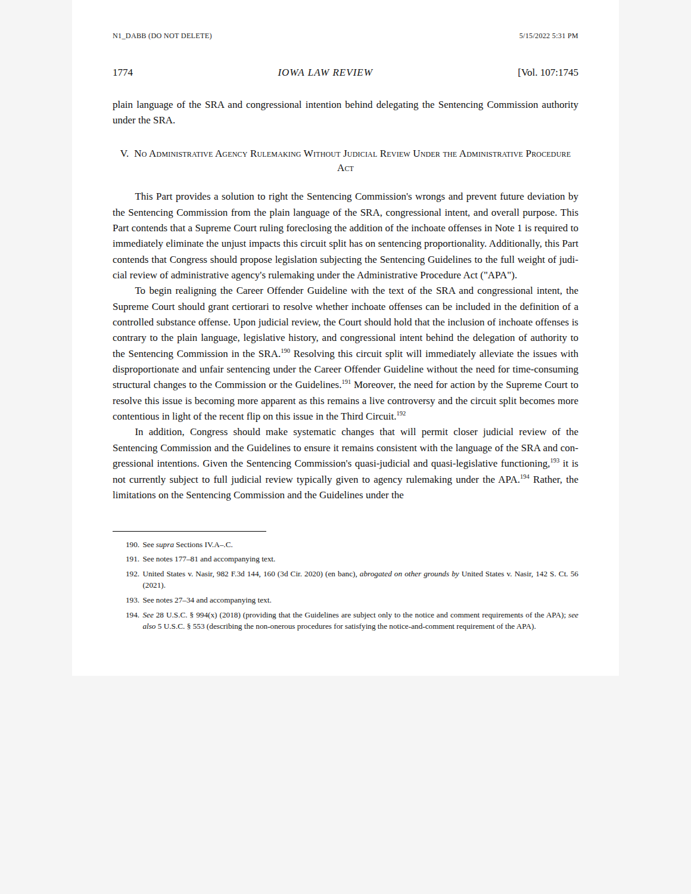N1_Dabb (Do Not Delete) 5/15/2022 5:31 PM
1774 Iowa Law Review [Vol. 107:1745
plain language of the SRA and congressional intention behind delegating the Sentencing Commission authority under the SRA.
V. No Administrative Agency Rulemaking Without Judicial Review Under the Administrative Procedure Act
This Part provides a solution to right the Sentencing Commission's wrongs and prevent future deviation by the Sentencing Commission from the plain language of the SRA, congressional intent, and overall purpose. This Part contends that a Supreme Court ruling foreclosing the addition of the inchoate offenses in Note 1 is required to immediately eliminate the unjust impacts this circuit split has on sentencing proportionality. Additionally, this Part contends that Congress should propose legislation subjecting the Sentencing Guidelines to the full weight of judicial review of administrative agency's rulemaking under the Administrative Procedure Act ("APA").
To begin realigning the Career Offender Guideline with the text of the SRA and congressional intent, the Supreme Court should grant certiorari to resolve whether inchoate offenses can be included in the definition of a controlled substance offense. Upon judicial review, the Court should hold that the inclusion of inchoate offenses is contrary to the plain language, legislative history, and congressional intent behind the delegation of authority to the Sentencing Commission in the SRA.190 Resolving this circuit split will immediately alleviate the issues with disproportionate and unfair sentencing under the Career Offender Guideline without the need for time-consuming structural changes to the Commission or the Guidelines.191 Moreover, the need for action by the Supreme Court to resolve this issue is becoming more apparent as this remains a live controversy and the circuit split becomes more contentious in light of the recent flip on this issue in the Third Circuit.192
In addition, Congress should make systematic changes that will permit closer judicial review of the Sentencing Commission and the Guidelines to ensure it remains consistent with the language of the SRA and congressional intentions. Given the Sentencing Commission's quasi-judicial and quasi-legislative functioning,193 it is not currently subject to full judicial review typically given to agency rulemaking under the APA.194 Rather, the limitations on the Sentencing Commission and the Guidelines under the
190. See supra Sections IV.A–.C.
191. See notes 177–81 and accompanying text.
192. United States v. Nasir, 982 F.3d 144, 160 (3d Cir. 2020) (en banc), abrogated on other grounds by United States v. Nasir, 142 S. Ct. 56 (2021).
193. See notes 27–34 and accompanying text.
194. See 28 U.S.C. § 994(x) (2018) (providing that the Guidelines are subject only to the notice and comment requirements of the APA); see also 5 U.S.C. § 553 (describing the non-onerous procedures for satisfying the notice-and-comment requirement of the APA).